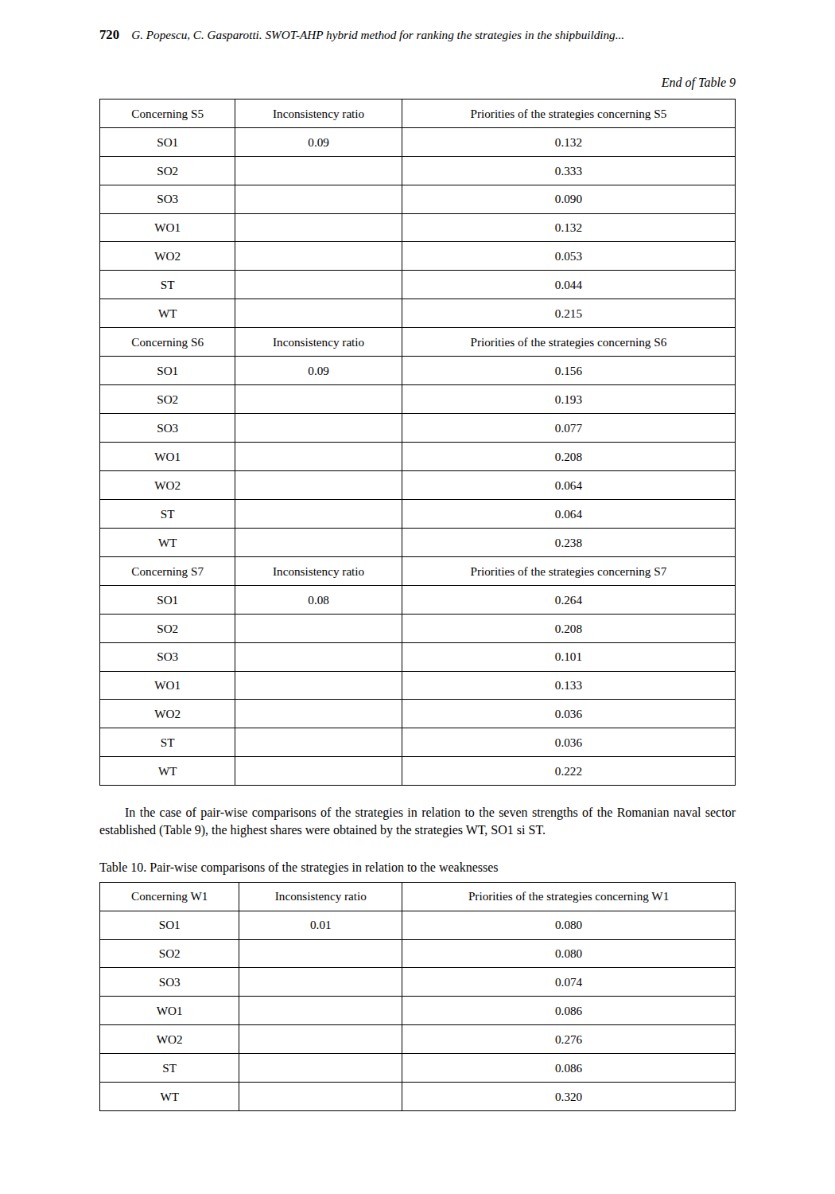720 G. Popescu, C. Gasparotti. SWOT-AHP hybrid method for ranking the strategies in the shipbuilding...
End of Table 9
| Concerning S5 | Inconsistency ratio | Priorities of the strategies concerning S5 |
| --- | --- | --- |
| SO1 | 0.09 | 0.132 |
| SO2 | | 0.333 |
| SO3 | | 0.090 |
| WO1 | | 0.132 |
| WO2 | | 0.053 |
| ST | | 0.044 |
| WT | | 0.215 |
| Concerning S6 | Inconsistency ratio | Priorities of the strategies concerning S6 |
| SO1 | 0.09 | 0.156 |
| SO2 | | 0.193 |
| SO3 | | 0.077 |
| WO1 | | 0.208 |
| WO2 | | 0.064 |
| ST | | 0.064 |
| WT | | 0.238 |
| Concerning S7 | Inconsistency ratio | Priorities of the strategies concerning S7 |
| SO1 | 0.08 | 0.264 |
| SO2 | | 0.208 |
| SO3 | | 0.101 |
| WO1 | | 0.133 |
| WO2 | | 0.036 |
| ST | | 0.036 |
| WT | | 0.222 |
In the case of pair-wise comparisons of the strategies in relation to the seven strengths of the Romanian naval sector established (Table 9), the highest shares were obtained by the strategies WT, SO1 si ST.
Table 10. Pair-wise comparisons of the strategies in relation to the weaknesses
| Concerning W1 | Inconsistency ratio | Priorities of the strategies concerning W1 |
| --- | --- | --- |
| SO1 | 0.01 | 0.080 |
| SO2 | | 0.080 |
| SO3 | | 0.074 |
| WO1 | | 0.086 |
| WO2 | | 0.276 |
| ST | | 0.086 |
| WT | | 0.320 |